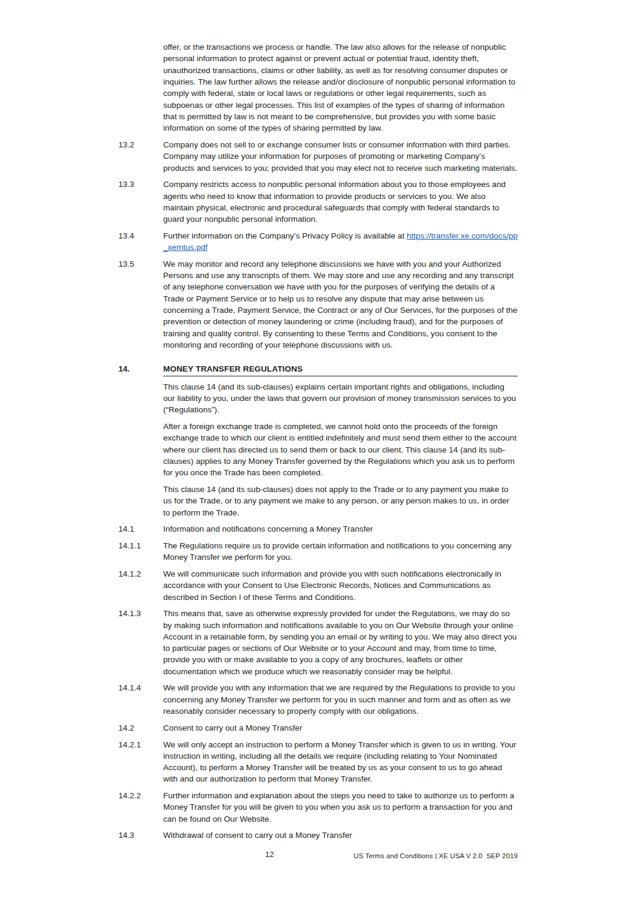offer, or the transactions we process or handle. The law also allows for the release of nonpublic personal information to protect against or prevent actual or potential fraud, identity theft, unauthorized transactions, claims or other liability, as well as for resolving consumer disputes or inquiries. The law further allows the release and/or disclosure of nonpublic personal information to comply with federal, state or local laws or regulations or other legal requirements, such as subpoenas or other legal processes. This list of examples of the types of sharing of information that is permitted by law is not meant to be comprehensive, but provides you with some basic information on some of the types of sharing permitted by law.
13.2
Company does not sell to or exchange consumer lists or consumer information with third parties. Company may utilize your information for purposes of promoting or marketing Company’s products and services to you; provided that you may elect not to receive such marketing materials.
13.3
Company restricts access to nonpublic personal information about you to those employees and agents who need to know that information to provide products or services to you. We also maintain physical, electronic and procedural safeguards that comply with federal standards to guard your nonpublic personal information.
13.4
Further information on the Company’s Privacy Policy is available at https://transfer.xe.com/docs/pp_xemtus.pdf
13.5
We may monitor and record any telephone discussions we have with you and your Authorized Persons and use any transcripts of them. We may store and use any recording and any transcript of any telephone conversation we have with you for the purposes of verifying the details of a Trade or Payment Service or to help us to resolve any dispute that may arise between us concerning a Trade, Payment Service, the Contract or any of Our Services, for the purposes of the prevention or detection of money laundering or crime (including fraud), and for the purposes of training and quality control. By consenting to these Terms and Conditions, you consent to the monitoring and recording of your telephone discussions with us.
14.
Money Transfer Regulations
This clause 14 (and its sub-clauses) explains certain important rights and obligations, including our liability to you, under the laws that govern our provision of money transmission services to you (“Regulations”).
After a foreign exchange trade is completed, we cannot hold onto the proceeds of the foreign exchange trade to which our client is entitled indefinitely and must send them either to the account where our client has directed us to send them or back to our client. This clause 14 (and its sub-clauses) applies to any Money Transfer governed by the Regulations which you ask us to perform for you once the Trade has been completed.
This clause 14 (and its sub-clauses) does not apply to the Trade or to any payment you make to us for the Trade, or to any payment we make to any person, or any person makes to us, in order to perform the Trade.
14.1
Information and notifications concerning a Money Transfer
14.1.1
The Regulations require us to provide certain information and notifications to you concerning any Money Transfer we perform for you.
14.1.2
We will communicate such information and provide you with such notifications electronically in accordance with your Consent to Use Electronic Records, Notices and Communications as described in Section I of these Terms and Conditions.
14.1.3
This means that, save as otherwise expressly provided for under the Regulations, we may do so by making such information and notifications available to you on Our Website through your online Account in a retainable form, by sending you an email or by writing to you. We may also direct you to particular pages or sections of Our Website or to your Account and may, from time to time, provide you with or make available to you a copy of any brochures, leaflets or other documentation which we produce which we reasonably consider may be helpful.
14.1.4
We will provide you with any information that we are required by the Regulations to provide to you concerning any Money Transfer we perform for you in such manner and form and as often as we reasonably consider necessary to properly comply with our obligations.
14.2
Consent to carry out a Money Transfer
14.2.1
We will only accept an instruction to perform a Money Transfer which is given to us in writing. Your instruction in writing, including all the details we require (including relating to Your Nominated Account), to perform a Money Transfer will be treated by us as your consent to us to go ahead with and our authorization to perform that Money Transfer.
14.2.2
Further information and explanation about the steps you need to take to authorize us to perform a Money Transfer for you will be given to you when you ask us to perform a transaction for you and can be found on Our Website.
14.3
Withdrawal of consent to carry out a Money Transfer
12
US Terms and Conditions | XE USA V 2.0 SEP 2019